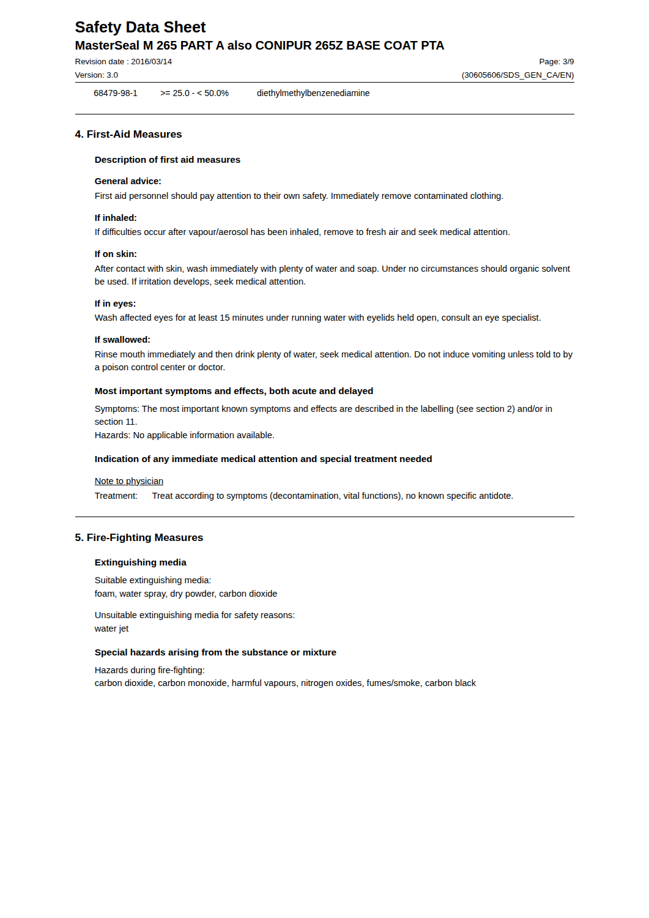Safety Data Sheet
MasterSeal M 265 PART A also CONIPUR 265Z BASE COAT PTA
| Revision date : 2016/03/14 | Page: 3/9 |
| Version: 3.0 | (30605606/SDS_GEN_CA/EN) |
68479-98-1 >= 25.0 - < 50.0% diethylmethylbenzenediamine
4. First-Aid Measures
Description of first aid measures
General advice:
First aid personnel should pay attention to their own safety. Immediately remove contaminated clothing.
If inhaled:
If difficulties occur after vapour/aerosol has been inhaled, remove to fresh air and seek medical attention.
If on skin:
After contact with skin, wash immediately with plenty of water and soap. Under no circumstances should organic solvent be used. If irritation develops, seek medical attention.
If in eyes:
Wash affected eyes for at least 15 minutes under running water with eyelids held open, consult an eye specialist.
If swallowed:
Rinse mouth immediately and then drink plenty of water, seek medical attention. Do not induce vomiting unless told to by a poison control center or doctor.
Most important symptoms and effects, both acute and delayed
Symptoms: The most important known symptoms and effects are described in the labelling (see section 2) and/or in section 11.
Hazards: No applicable information available.
Indication of any immediate medical attention and special treatment needed
Note to physician
| Treatment: | Treat according to symptoms (decontamination, vital functions), no known specific antidote. |
5. Fire-Fighting Measures
Extinguishing media
Suitable extinguishing media:
foam, water spray, dry powder, carbon dioxide
Unsuitable extinguishing media for safety reasons:
water jet
Special hazards arising from the substance or mixture
Hazards during fire-fighting:
carbon dioxide, carbon monoxide, harmful vapours, nitrogen oxides, fumes/smoke, carbon black